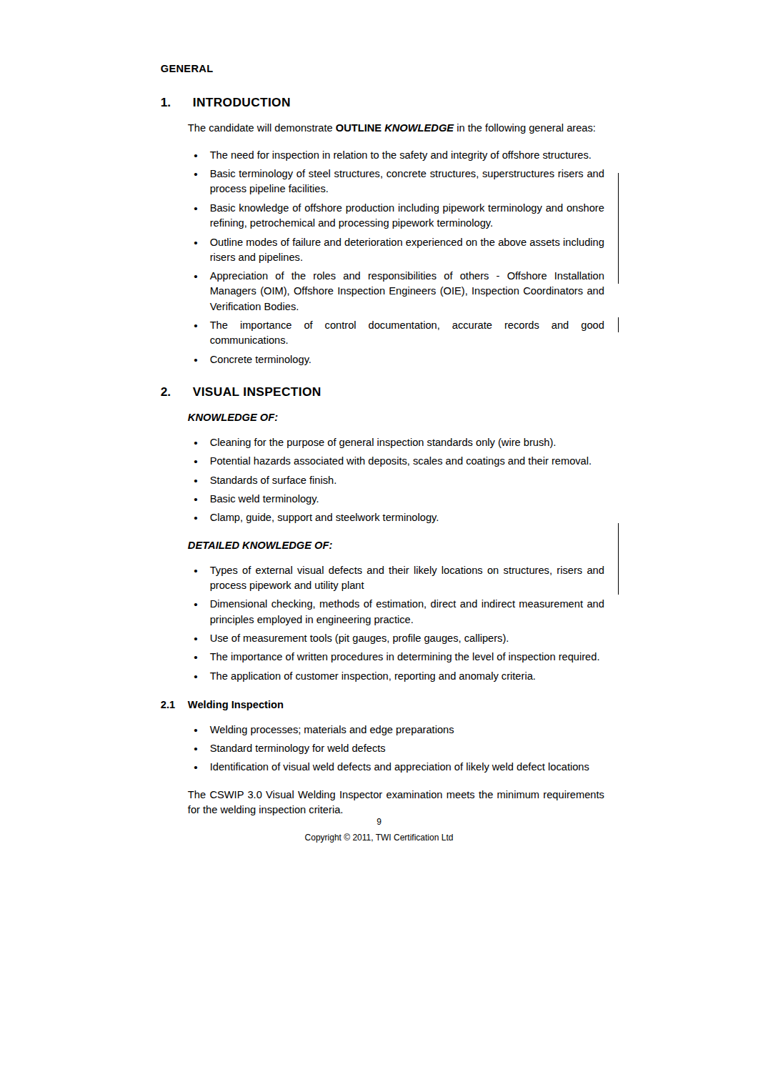GENERAL
1.
INTRODUCTION
The candidate will demonstrate OUTLINE KNOWLEDGE in the following general areas:
The need for inspection in relation to the safety and integrity of offshore structures.
Basic terminology of steel structures, concrete structures, superstructures risers and process pipeline facilities.
Basic knowledge of offshore production including pipework terminology and onshore refining, petrochemical and processing pipework terminology.
Outline modes of failure and deterioration experienced on the above assets including risers and pipelines.
Appreciation of the roles and responsibilities of others - Offshore Installation Managers (OIM), Offshore Inspection Engineers (OIE), Inspection Coordinators and Verification Bodies.
The importance of control documentation, accurate records and good communications.
Concrete terminology.
2.
VISUAL INSPECTION
KNOWLEDGE OF:
Cleaning for the purpose of general inspection standards only (wire brush).
Potential hazards associated with deposits, scales and coatings and their removal.
Standards of surface finish.
Basic weld terminology.
Clamp, guide, support and steelwork terminology.
DETAILED KNOWLEDGE OF:
Types of external visual defects and their likely locations on structures, risers and process pipework and utility plant
Dimensional checking, methods of estimation, direct and indirect measurement and principles employed in engineering practice.
Use of measurement tools (pit gauges, profile gauges, callipers).
The importance of written procedures in determining the level of inspection required.
The application of customer inspection, reporting and anomaly criteria.
2.1
Welding Inspection
Welding processes; materials and edge preparations
Standard terminology for weld defects
Identification of visual weld defects and appreciation of likely weld defect locations
The CSWIP 3.0 Visual Welding Inspector examination meets the minimum requirements for the welding inspection criteria.
9
Copyright © 2011, TWI Certification Ltd